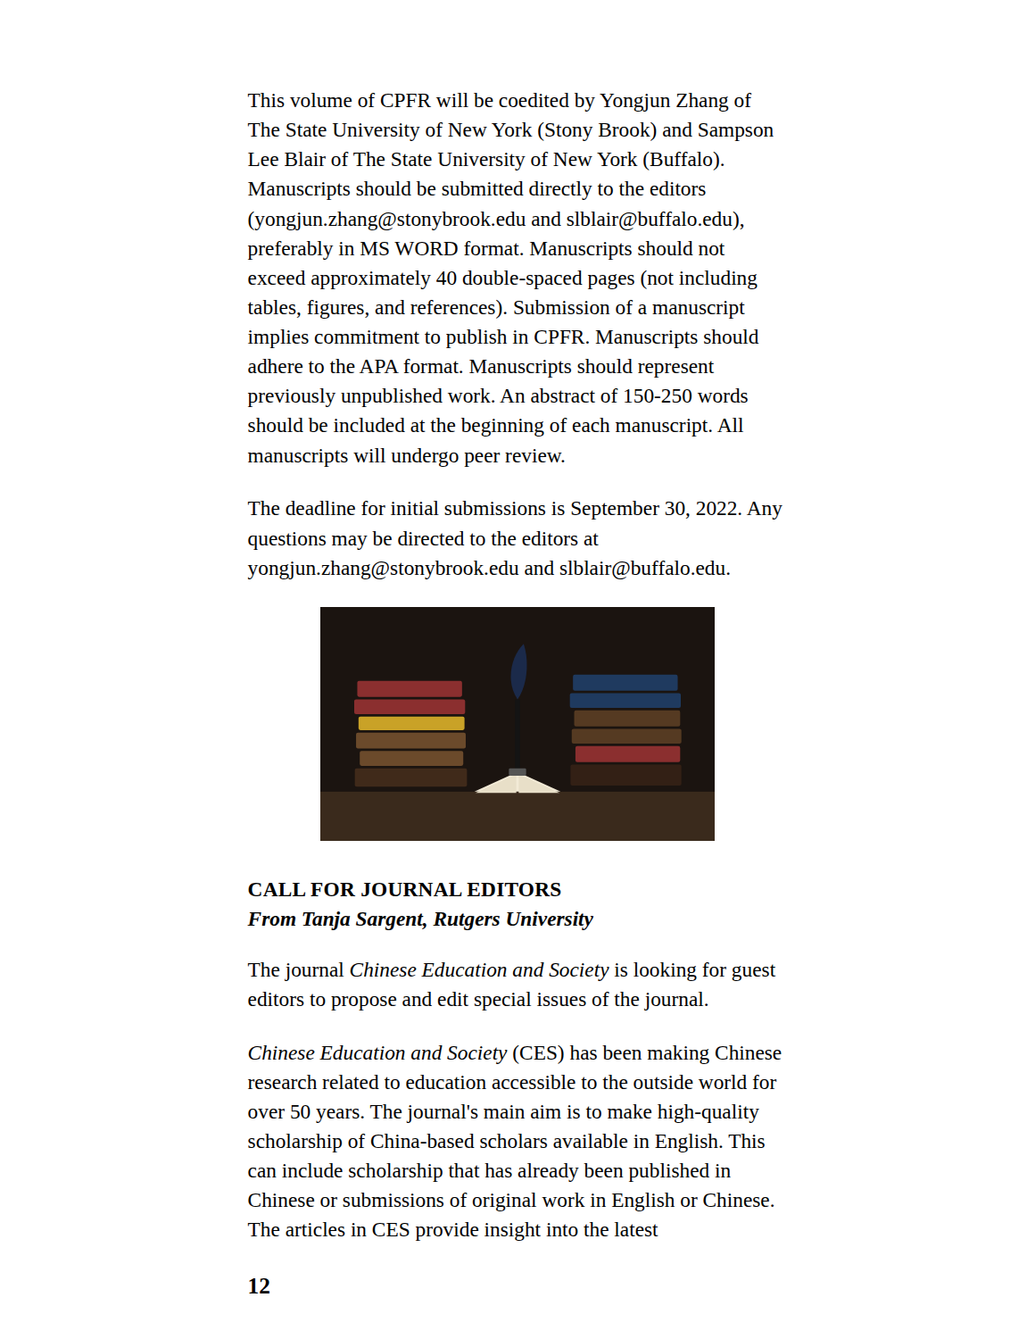This volume of CPFR will be coedited by Yongjun Zhang of The State University of New York (Stony Brook) and Sampson Lee Blair of The State University of New York (Buffalo). Manuscripts should be submitted directly to the editors (yongjun.zhang@stonybrook.edu and slblair@buffalo.edu), preferably in MS WORD format. Manuscripts should not exceed approximately 40 double-spaced pages (not including tables, figures, and references). Submission of a manuscript implies commitment to publish in CPFR. Manuscripts should adhere to the APA format. Manuscripts should represent previously unpublished work. An abstract of 150-250 words should be included at the beginning of each manuscript. All manuscripts will undergo peer review.
The deadline for initial submissions is September 30, 2022. Any questions may be directed to the editors at yongjun.zhang@stonybrook.edu and slblair@buffalo.edu.
CALL FOR JOURNAL EDITORS
From Tanja Sargent, Rutgers University
The journal Chinese Education and Society is looking for guest editors to propose and edit special issues of the journal.
Chinese Education and Society (CES) has been making Chinese research related to education accessible to the outside world for over 50 years. The journal's main aim is to make high-quality scholarship of China-based scholars available in English. This can include scholarship that has already been published in Chinese or submissions of original work in English or Chinese. The articles in CES provide insight into the latest
12